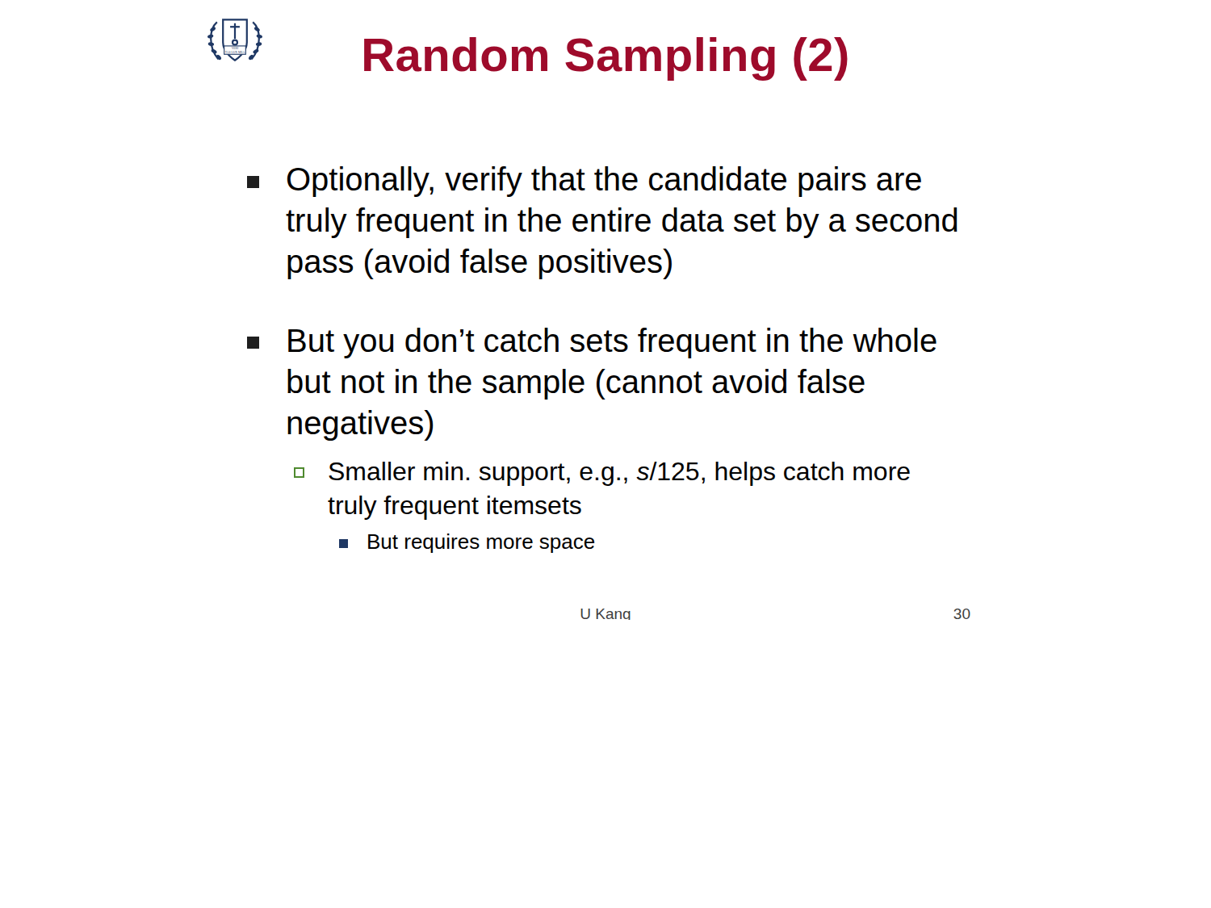VERI TAS LUX MEA
Random Sampling (2)
Optionally, verify that the candidate pairs are truly frequent in the entire data set by a second pass (avoid false positives)
But you don’t catch sets frequent in the whole but not in the sample (cannot avoid false negatives)
Smaller min. support, e.g., s/125, helps catch more truly frequent itemsets
But requires more space
U Kang 30